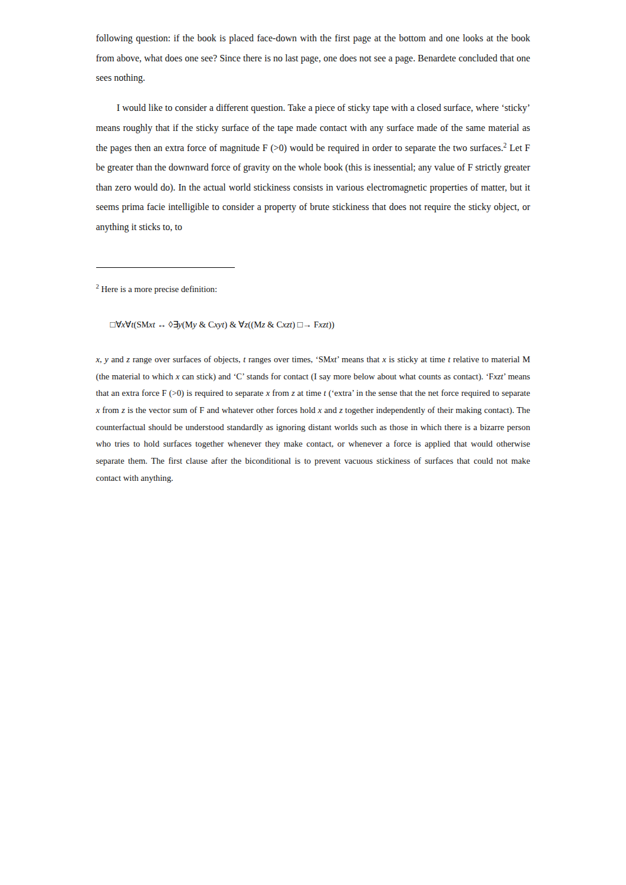following question: if the book is placed face-down with the first page at the bottom and one looks at the book from above, what does one see? Since there is no last page, one does not see a page. Benardete concluded that one sees nothing.
I would like to consider a different question. Take a piece of sticky tape with a closed surface, where ‘sticky’ means roughly that if the sticky surface of the tape made contact with any surface made of the same material as the pages then an extra force of magnitude F (>0) would be required in order to separate the two surfaces.2 Let F be greater than the downward force of gravity on the whole book (this is inessential; any value of F strictly greater than zero would do). In the actual world stickiness consists in various electromagnetic properties of matter, but it seems prima facie intelligible to consider a property of brute stickiness that does not require the sticky object, or anything it sticks to, to
2 Here is a more precise definition:
□∀x∀t(SMxt ↔ ◊∃y(My & Cxyt) & ∀z((Mz & Cxzt) □→ Fxzt))
x, y and z range over surfaces of objects, t ranges over times, ‘SMxt’ means that x is sticky at time t relative to material M (the material to which x can stick) and ‘C’ stands for contact (I say more below about what counts as contact). ‘Fxzt’ means that an extra force F (>0) is required to separate x from z at time t (‘extra’ in the sense that the net force required to separate x from z is the vector sum of F and whatever other forces hold x and z together independently of their making contact). The counterfactual should be understood standardly as ignoring distant worlds such as those in which there is a bizarre person who tries to hold surfaces together whenever they make contact, or whenever a force is applied that would otherwise separate them. The first clause after the biconditional is to prevent vacuous stickiness of surfaces that could not make contact with anything.